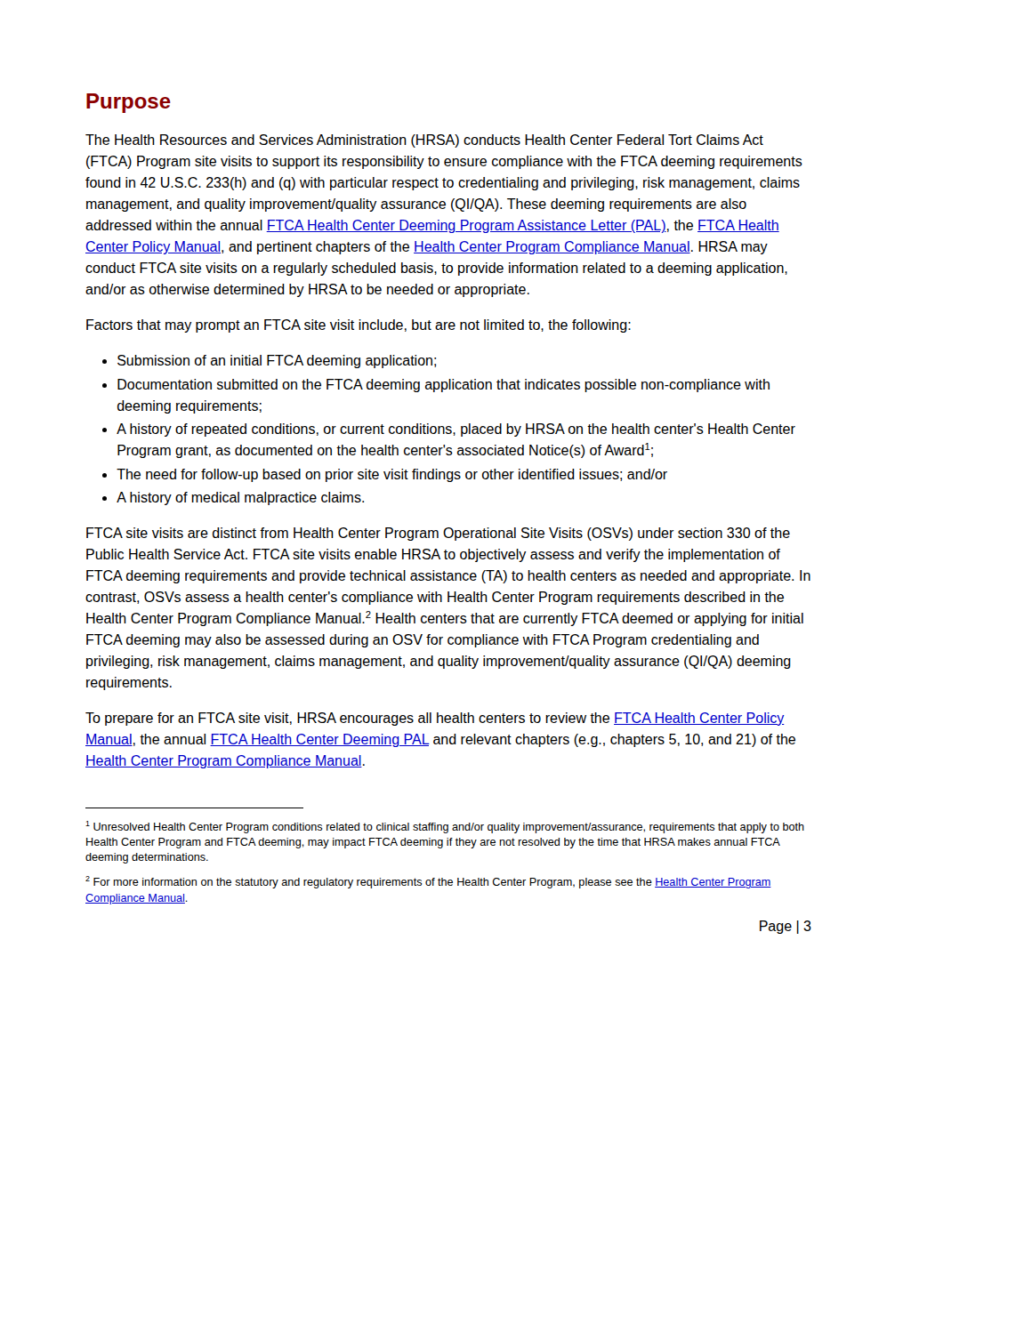Purpose
The Health Resources and Services Administration (HRSA) conducts Health Center Federal Tort Claims Act (FTCA) Program site visits to support its responsibility to ensure compliance with the FTCA deeming requirements found in 42 U.S.C. 233(h) and (q) with particular respect to credentialing and privileging, risk management, claims management, and quality improvement/quality assurance (QI/QA). These deeming requirements are also addressed within the annual FTCA Health Center Deeming Program Assistance Letter (PAL), the FTCA Health Center Policy Manual, and pertinent chapters of the Health Center Program Compliance Manual. HRSA may conduct FTCA site visits on a regularly scheduled basis, to provide information related to a deeming application, and/or as otherwise determined by HRSA to be needed or appropriate.
Factors that may prompt an FTCA site visit include, but are not limited to, the following:
Submission of an initial FTCA deeming application;
Documentation submitted on the FTCA deeming application that indicates possible non-compliance with deeming requirements;
A history of repeated conditions, or current conditions, placed by HRSA on the health center's Health Center Program grant, as documented on the health center's associated Notice(s) of Award1;
The need for follow-up based on prior site visit findings or other identified issues; and/or
A history of medical malpractice claims.
FTCA site visits are distinct from Health Center Program Operational Site Visits (OSVs) under section 330 of the Public Health Service Act. FTCA site visits enable HRSA to objectively assess and verify the implementation of FTCA deeming requirements and provide technical assistance (TA) to health centers as needed and appropriate. In contrast, OSVs assess a health center's compliance with Health Center Program requirements described in the Health Center Program Compliance Manual.2 Health centers that are currently FTCA deemed or applying for initial FTCA deeming may also be assessed during an OSV for compliance with FTCA Program credentialing and privileging, risk management, claims management, and quality improvement/quality assurance (QI/QA) deeming requirements.
To prepare for an FTCA site visit, HRSA encourages all health centers to review the FTCA Health Center Policy Manual, the annual FTCA Health Center Deeming PAL and relevant chapters (e.g., chapters 5, 10, and 21) of the Health Center Program Compliance Manual.
1 Unresolved Health Center Program conditions related to clinical staffing and/or quality improvement/assurance, requirements that apply to both Health Center Program and FTCA deeming, may impact FTCA deeming if they are not resolved by the time that HRSA makes annual FTCA deeming determinations.
2 For more information on the statutory and regulatory requirements of the Health Center Program, please see the Health Center Program Compliance Manual.
Page | 3